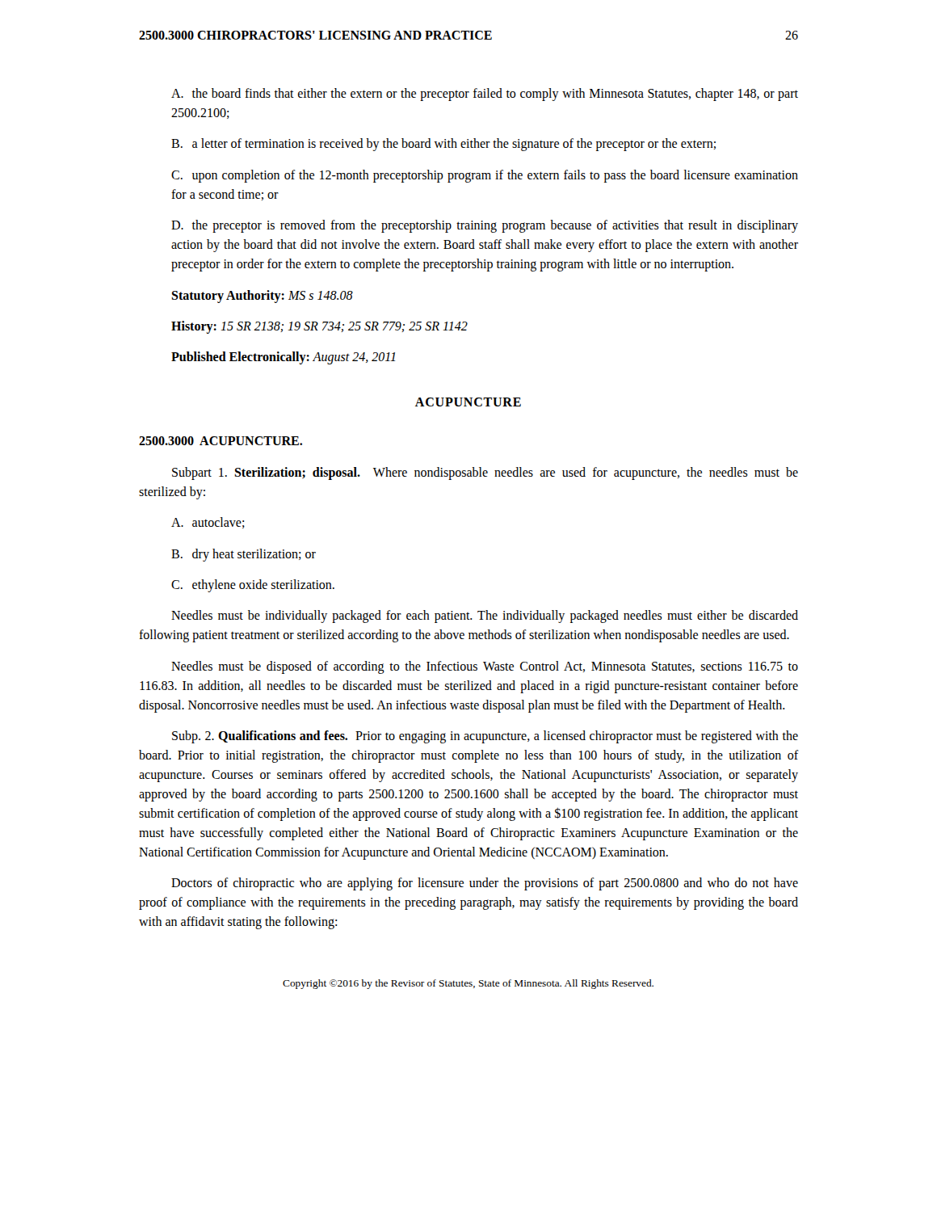2500.3000 CHIROPRACTORS' LICENSING AND PRACTICE 26
A. the board finds that either the extern or the preceptor failed to comply with Minnesota Statutes, chapter 148, or part 2500.2100;
B. a letter of termination is received by the board with either the signature of the preceptor or the extern;
C. upon completion of the 12-month preceptorship program if the extern fails to pass the board licensure examination for a second time; or
D. the preceptor is removed from the preceptorship training program because of activities that result in disciplinary action by the board that did not involve the extern. Board staff shall make every effort to place the extern with another preceptor in order for the extern to complete the preceptorship training program with little or no interruption.
Statutory Authority: MS s 148.08
History: 15 SR 2138; 19 SR 734; 25 SR 779; 25 SR 1142
Published Electronically: August 24, 2011
ACUPUNCTURE
2500.3000 ACUPUNCTURE.
Subpart 1. Sterilization; disposal. Where nondisposable needles are used for acupuncture, the needles must be sterilized by:
A. autoclave;
B. dry heat sterilization; or
C. ethylene oxide sterilization.
Needles must be individually packaged for each patient. The individually packaged needles must either be discarded following patient treatment or sterilized according to the above methods of sterilization when nondisposable needles are used.
Needles must be disposed of according to the Infectious Waste Control Act, Minnesota Statutes, sections 116.75 to 116.83. In addition, all needles to be discarded must be sterilized and placed in a rigid puncture-resistant container before disposal. Noncorrosive needles must be used. An infectious waste disposal plan must be filed with the Department of Health.
Subp. 2. Qualifications and fees. Prior to engaging in acupuncture, a licensed chiropractor must be registered with the board. Prior to initial registration, the chiropractor must complete no less than 100 hours of study, in the utilization of acupuncture. Courses or seminars offered by accredited schools, the National Acupuncturists' Association, or separately approved by the board according to parts 2500.1200 to 2500.1600 shall be accepted by the board. The chiropractor must submit certification of completion of the approved course of study along with a $100 registration fee. In addition, the applicant must have successfully completed either the National Board of Chiropractic Examiners Acupuncture Examination or the National Certification Commission for Acupuncture and Oriental Medicine (NCCAOM) Examination.
Doctors of chiropractic who are applying for licensure under the provisions of part 2500.0800 and who do not have proof of compliance with the requirements in the preceding paragraph, may satisfy the requirements by providing the board with an affidavit stating the following:
Copyright ©2016 by the Revisor of Statutes, State of Minnesota. All Rights Reserved.